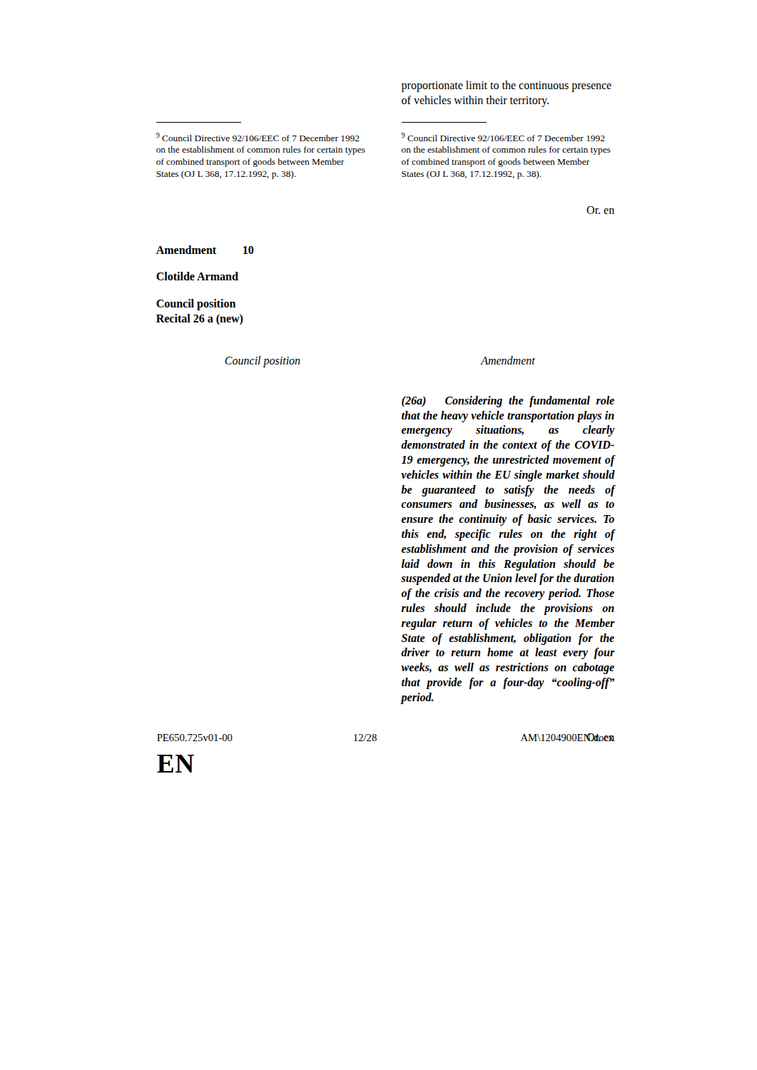| | proportionate limit to the continuous presence of vehicles within their territory. |
| 9 Council Directive 92/106/EEC of 7 December 1992 on the establishment of common rules for certain types of combined transport of goods between Member States (OJ L 368, 17.12.1992, p. 38). | 9 Council Directive 92/106/EEC of 7 December 1992 on the establishment of common rules for certain types of combined transport of goods between Member States (OJ L 368, 17.12.1992, p. 38). |
Or. en
Amendment10
Clotilde Armand
Council position
Recital 26 a (new)
| Council position | Amendment |
| | (26a) Considering the fundamental role that the heavy vehicle transportation plays in emergency situations, as clearly demonstrated in the context of the COVID-19 emergency, the unrestricted movement of vehicles within the EU single market should be guaranteed to satisfy the needs of consumers and businesses, as well as to ensure the continuity of basic services. To this end, specific rules on the right of establishment and the provision of services laid down in this Regulation should be suspended at the Union level for the duration of the crisis and the recovery period. Those rules should include the provisions on regular return of vehicles to the Member State of establishment, obligation for the driver to return home at least every four weeks, as well as restrictions on cabotage that provide for a four-day “cooling-off” period. |
Or. en
| PE650.725v01-00 | 12/28 | AM\1204900EN.docx |
| EN | | |